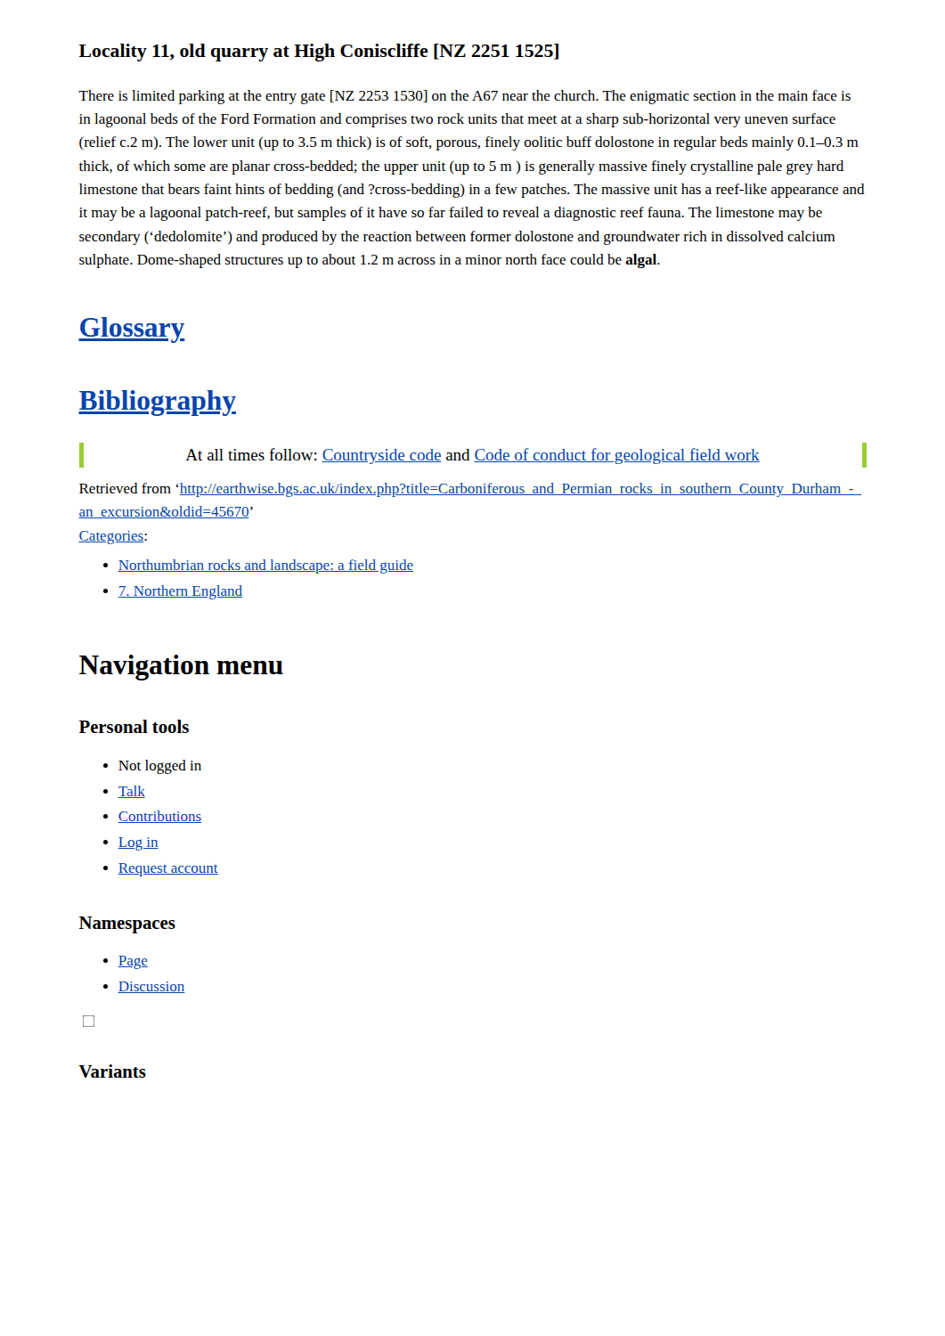Locality 11, old quarry at High Coniscliffe [NZ 2251 1525]
There is limited parking at the entry gate [NZ 2253 1530] on the A67 near the church. The enigmatic section in the main face is in lagoonal beds of the Ford Formation and comprises two rock units that meet at a sharp sub-horizontal very uneven surface (relief c.2 m). The lower unit (up to 3.5 m thick) is of soft, porous, finely oolitic buff dolostone in regular beds mainly 0.1–0.3 m thick, of which some are planar cross-bedded; the upper unit (up to 5 m ) is generally massive finely crystalline pale grey hard limestone that bears faint hints of bedding (and ?cross-bedding) in a few patches. The massive unit has a reef-like appearance and it may be a lagoonal patch-reef, but samples of it have so far failed to reveal a diagnostic reef fauna. The limestone may be secondary (‘dedolomite’) and produced by the reaction between former dolostone and groundwater rich in dissolved calcium sulphate. Dome-shaped structures up to about 1.2 m across in a minor north face could be algal.
Glossary
Bibliography
At all times follow: Countryside code and Code of conduct for geological field work
Retrieved from ‘http://earthwise.bgs.ac.uk/index.php?title=Carboniferous_and_Permian_rocks_in_southern_County_Durham_-_an_excursion&oldid=45670’
Categories:
Northumbrian rocks and landscape: a field guide
7. Northern England
Navigation menu
Personal tools
Not logged in
Talk
Contributions
Log in
Request account
Namespaces
Page
Discussion
Variants